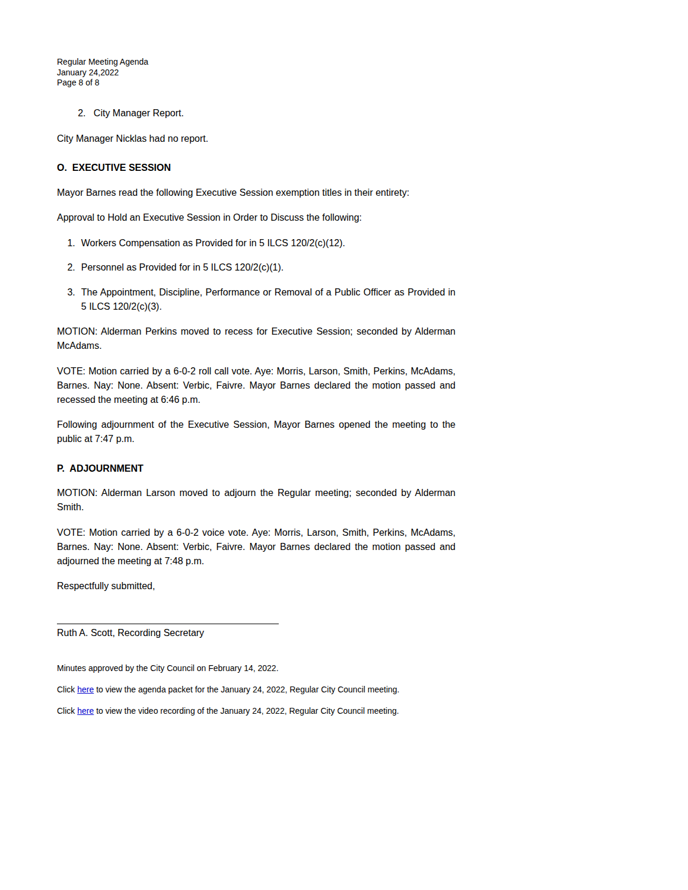Regular Meeting Agenda
January 24,2022
Page 8 of 8
2. City Manager Report.
City Manager Nicklas had no report.
O. EXECUTIVE SESSION
Mayor Barnes read the following Executive Session exemption titles in their entirety:
Approval to Hold an Executive Session in Order to Discuss the following:
Workers Compensation as Provided for in 5 ILCS 120/2(c)(12).
Personnel as Provided for in 5 ILCS 120/2(c)(1).
The Appointment, Discipline, Performance or Removal of a Public Officer as Provided in 5 ILCS 120/2(c)(3).
MOTION: Alderman Perkins moved to recess for Executive Session; seconded by Alderman McAdams.
VOTE: Motion carried by a 6-0-2 roll call vote. Aye: Morris, Larson, Smith, Perkins, McAdams, Barnes. Nay: None. Absent: Verbic, Faivre. Mayor Barnes declared the motion passed and recessed the meeting at 6:46 p.m.
Following adjournment of the Executive Session, Mayor Barnes opened the meeting to the public at 7:47 p.m.
P. ADJOURNMENT
MOTION: Alderman Larson moved to adjourn the Regular meeting; seconded by Alderman Smith.
VOTE: Motion carried by a 6-0-2 voice vote. Aye: Morris, Larson, Smith, Perkins, McAdams, Barnes. Nay: None. Absent: Verbic, Faivre. Mayor Barnes declared the motion passed and adjourned the meeting at 7:48 p.m.
Respectfully submitted,
Ruth A. Scott, Recording Secretary
Minutes approved by the City Council on February 14, 2022.
Click here to view the agenda packet for the January 24, 2022, Regular City Council meeting.
Click here to view the video recording of the January 24, 2022, Regular City Council meeting.